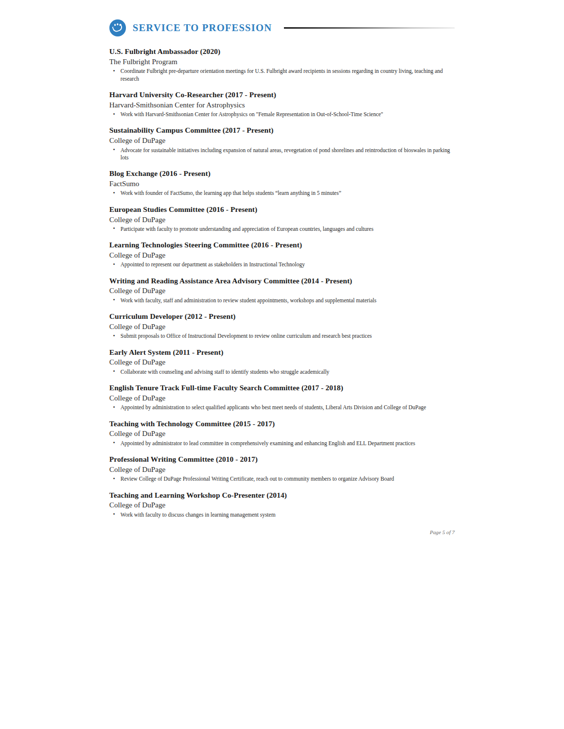Service to Profession
U.S. Fulbright Ambassador (2020)
The Fulbright Program
Coordinate Fulbright pre-departure orientation meetings for U.S. Fulbright award recipients in sessions regarding in country living, teaching and research
Harvard University Co-Researcher (2017 - Present)
Harvard-Smithsonian Center for Astrophysics
Work with Harvard-Smithsonian Center for Astrophysics on "Female Representation in Out-of-School-Time Science"
Sustainability Campus Committee (2017 - Present)
College of DuPage
Advocate for sustainable initiatives including expansion of natural areas, revegetation of pond shorelines and reintroduction of bioswales in parking lots
Blog Exchange (2016 - Present)
FactSumo
Work with founder of FactSumo, the learning app that helps students “learn anything in 5 minutes”
European Studies Committee (2016 - Present)
College of DuPage
Participate with faculty to promote understanding and appreciation of European countries, languages and cultures
Learning Technologies Steering Committee (2016 - Present)
College of DuPage
Appointed to represent our department as stakeholders in Instructional Technology
Writing and Reading Assistance Area Advisory Committee (2014 - Present)
College of DuPage
Work with faculty, staff and administration to review student appointments, workshops and supplemental materials
Curriculum Developer (2012 - Present)
College of DuPage
Submit proposals to Office of Instructional Development to review online curriculum and research best practices
Early Alert System (2011 - Present)
College of DuPage
Collaborate with counseling and advising staff to identify students who struggle academically
English Tenure Track Full-time Faculty Search Committee (2017 - 2018)
College of DuPage
Appointed by administration to select qualified applicants who best meet needs of students, Liberal Arts Division and College of DuPage
Teaching with Technology Committee (2015 - 2017)
College of DuPage
Appointed by administrator to lead committee in comprehensively examining and enhancing English and ELL Department practices
Professional Writing Committee (2010 - 2017)
College of DuPage
Review College of DuPage Professional Writing Certificate, reach out to community members to organize Advisory Board
Teaching and Learning Workshop Co-Presenter (2014)
College of DuPage
Work with faculty to discuss changes in learning management system
Page 5 of 7